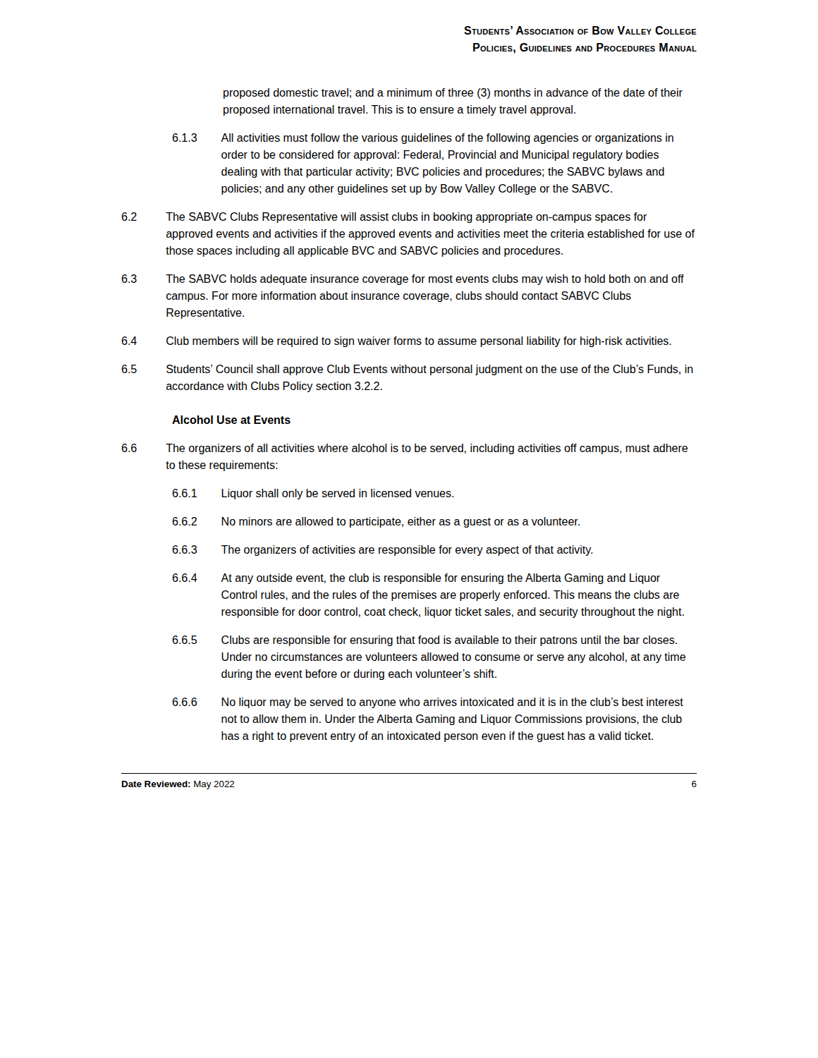Students’ Association of Bow Valley College
Policies, Guidelines and Procedures Manual
proposed domestic travel; and a minimum of three (3) months in advance of the date of their proposed international travel. This is to ensure a timely travel approval.
6.1.3
All activities must follow the various guidelines of the following agencies or organizations in order to be considered for approval: Federal, Provincial and Municipal regulatory bodies dealing with that particular activity; BVC policies and procedures; the SABVC bylaws and policies; and any other guidelines set up by Bow Valley College or the SABVC.
6.2
The SABVC Clubs Representative will assist clubs in booking appropriate on-campus spaces for approved events and activities if the approved events and activities meet the criteria established for use of those spaces including all applicable BVC and SABVC policies and procedures.
6.3
The SABVC holds adequate insurance coverage for most events clubs may wish to hold both on and off campus. For more information about insurance coverage, clubs should contact SABVC Clubs Representative.
6.4
Club members will be required to sign waiver forms to assume personal liability for high-risk activities.
6.5
Students’ Council shall approve Club Events without personal judgment on the use of the Club’s Funds, in accordance with Clubs Policy section 3.2.2.
Alcohol Use at Events
6.6
The organizers of all activities where alcohol is to be served, including activities off campus, must adhere to these requirements:
6.6.1
Liquor shall only be served in licensed venues.
6.6.2
No minors are allowed to participate, either as a guest or as a volunteer.
6.6.3
The organizers of activities are responsible for every aspect of that activity.
6.6.4
At any outside event, the club is responsible for ensuring the Alberta Gaming and Liquor Control rules, and the rules of the premises are properly enforced. This means the clubs are responsible for door control, coat check, liquor ticket sales, and security throughout the night.
6.6.5
Clubs are responsible for ensuring that food is available to their patrons until the bar closes. Under no circumstances are volunteers allowed to consume or serve any alcohol, at any time during the event before or during each volunteer’s shift.
6.6.6
No liquor may be served to anyone who arrives intoxicated and it is in the club’s best interest not to allow them in. Under the Alberta Gaming and Liquor Commissions provisions, the club has a right to prevent entry of an intoxicated person even if the guest has a valid ticket.
Date Reviewed: May 2022
6